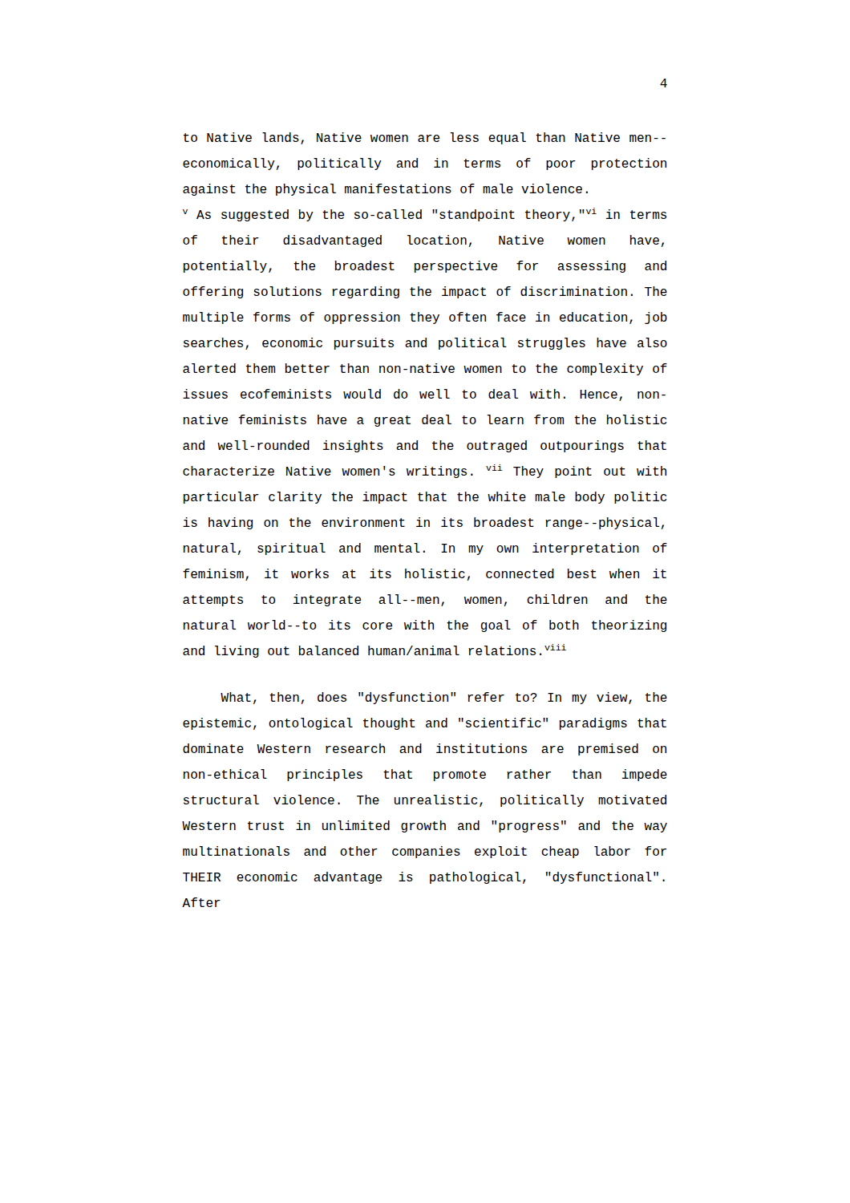4
to Native lands, Native women are less equal than Native men--economically, politically and in terms of poor protection against the physical manifestations of male violence.
v As suggested by the so-called "standpoint theory,"vi in terms of their disadvantaged location, Native women have, potentially, the broadest perspective for assessing and offering solutions regarding the impact of discrimination. The multiple forms of oppression they often face in education, job searches, economic pursuits and political struggles have also alerted them better than non-native women to the complexity of issues ecofeminists would do well to deal with. Hence, non-native feminists have a great deal to learn from the holistic and well-rounded insights and the outraged outpourings that characterize Native women's writings. vii They point out with particular clarity the impact that the white male body politic is having on the environment in its broadest range--physical, natural, spiritual and mental. In my own interpretation of feminism, it works at its holistic, connected best when it attempts to integrate all--men, women, children and the natural world--to its core with the goal of both theorizing and living out balanced human/animal relations.viii
What, then, does "dysfunction" refer to? In my view, the epistemic, ontological thought and "scientific" paradigms that dominate Western research and institutions are premised on non-ethical principles that promote rather than impede structural violence. The unrealistic, politically motivated Western trust in unlimited growth and "progress" and the way multinationals and other companies exploit cheap labor for THEIR economic advantage is pathological, "dysfunctional". After